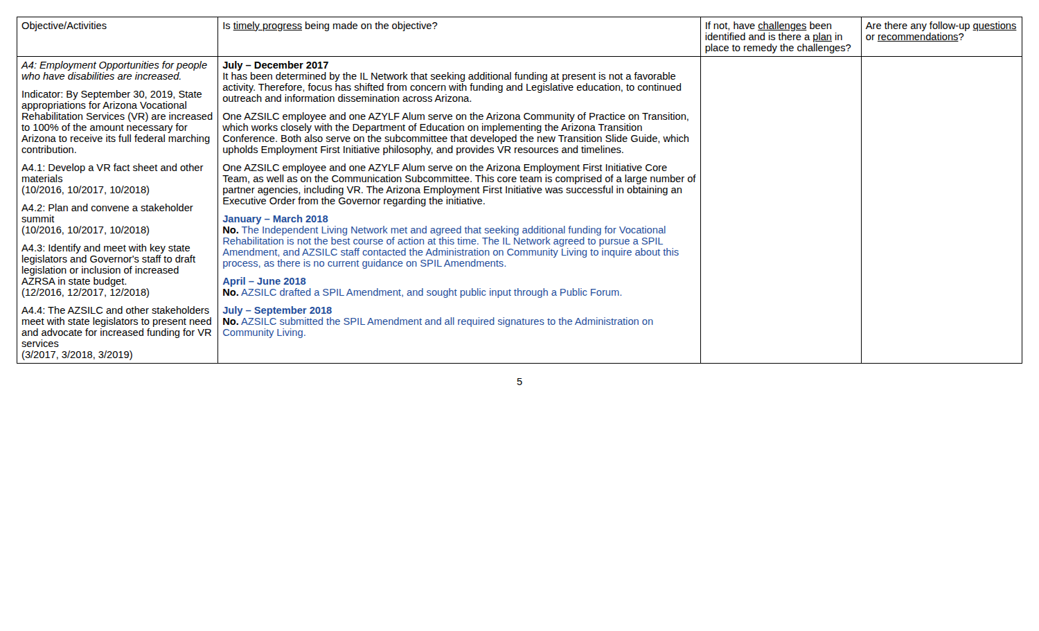| Objective/Activities | Is timely progress being made on the objective? | If not, have challenges been identified and is there a plan in place to remedy the challenges? | Are there any follow-up questions or recommendations ? |
| --- | --- | --- | --- |
| A4: Employment Opportunities for people who have disabilities are increased. Indicator: By September 30, 2019, State appropriations for Arizona Vocational Rehabilitation Services (VR) are increased to 100% of the amount necessary for Arizona to receive its full federal marching contribution. A4.1: Develop a VR fact sheet and other materials (10/2016, 10/2017, 10/2018) A4.2: Plan and convene a stakeholder summit (10/2016, 10/2017, 10/2018) A4.3: Identify and meet with key state legislators and Governor's staff to draft legislation or inclusion of increased AZRSA in state budget. (12/2016, 12/2017, 12/2018) A4.4: The AZSILC and other stakeholders meet with state legislators to present need and advocate for increased funding for VR services (3/2017, 3/2018, 3/2019) | July – December 2017 It has been determined by the IL Network that seeking additional funding at present is not a favorable activity. Therefore, focus has shifted from concern with funding and Legislative education, to continued outreach and information dissemination across Arizona. One AZSILC employee and one AZYLF Alum serve on the Arizona Community of Practice on Transition, which works closely with the Department of Education on implementing the Arizona Transition Conference. Both also serve on the subcommittee that developed the new Transition Slide Guide, which upholds Employment First Initiative philosophy, and provides VR resources and timelines. One AZSILC employee and one AZYLF Alum serve on the Arizona Employment First Initiative Core Team, as well as on the Communication Subcommittee. This core team is comprised of a large number of partner agencies, including VR. The Arizona Employment First Initiative was successful in obtaining an Executive Order from the Governor regarding the initiative. January – March 2018 No. The Independent Living Network met and agreed that seeking additional funding for Vocational Rehabilitation is not the best course of action at this time. The IL Network agreed to pursue a SPIL Amendment, and AZSILC staff contacted the Administration on Community Living to inquire about this process, as there is no current guidance on SPIL Amendments. April – June 2018 No. AZSILC drafted a SPIL Amendment, and sought public input through a Public Forum. July – September 2018 No. AZSILC submitted the SPIL Amendment and all required signatures to the Administration on Community Living. | | |
5